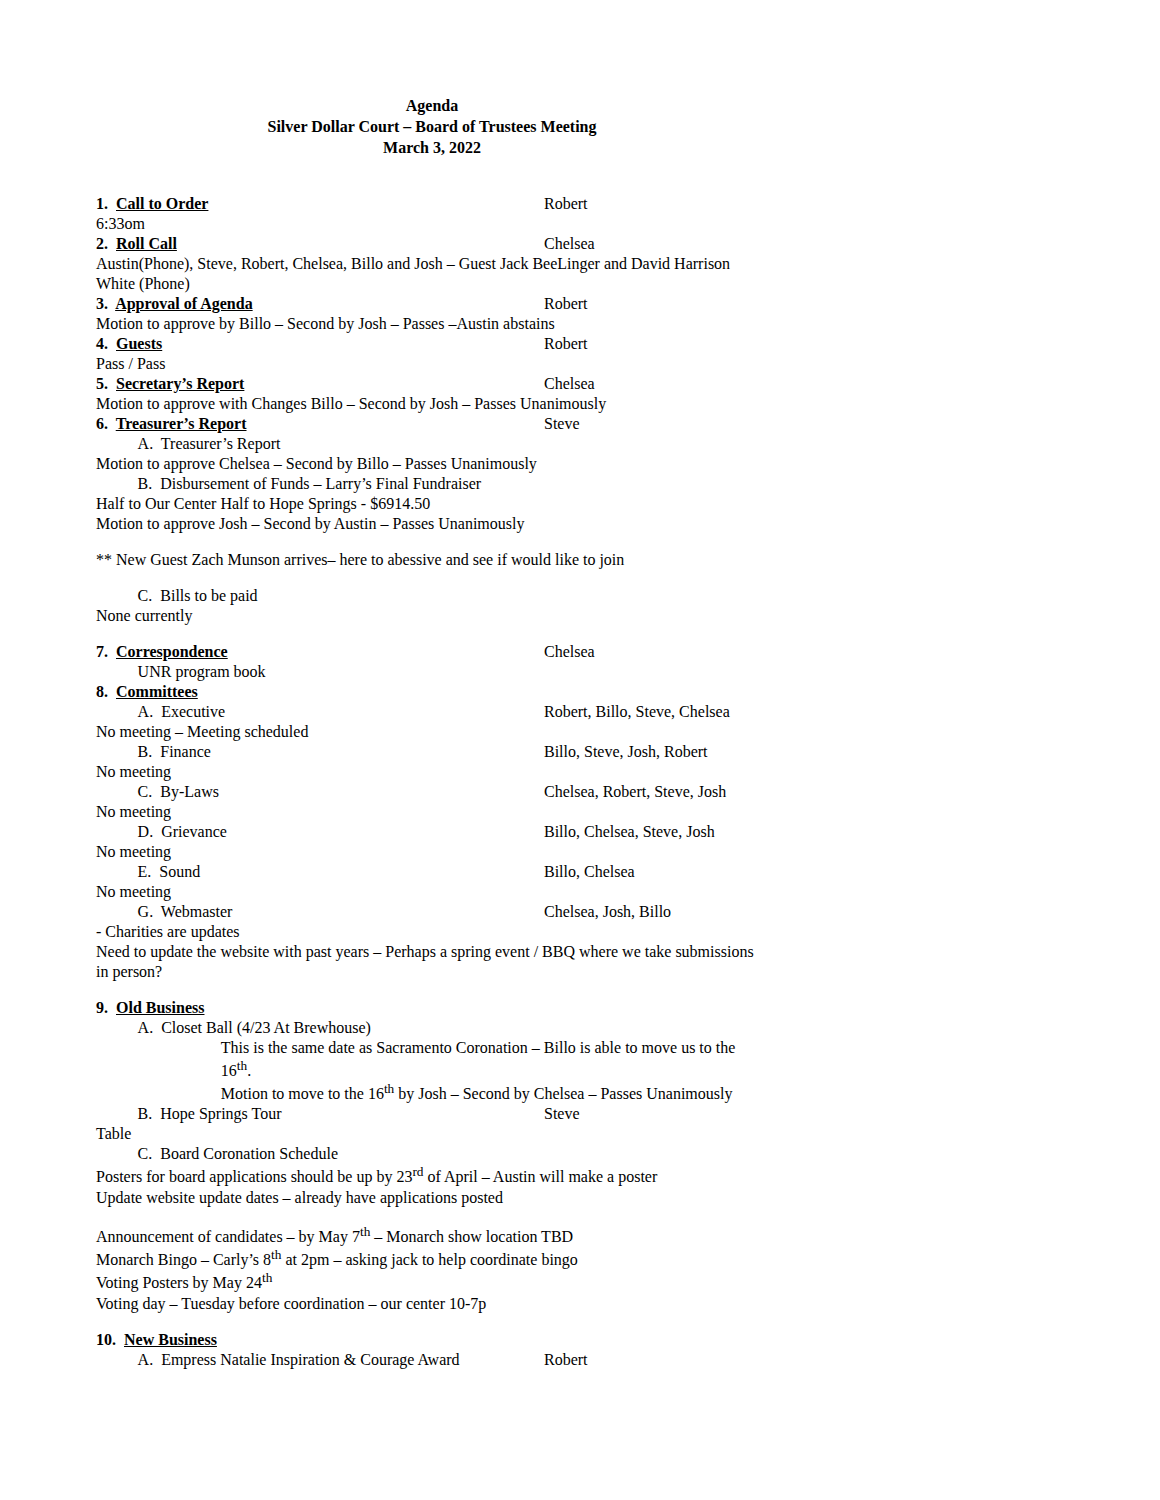Agenda
Silver Dollar Court – Board of Trustees Meeting
March 3, 2022
1. Call to Order Robert
6:33om
2. Roll Call Chelsea
Austin(Phone), Steve, Robert, Chelsea, Billo and Josh – Guest Jack BeeLinger and David Harrison White (Phone)
3. Approval of Agenda Robert
Motion to approve by Billo – Second by Josh – Passes –Austin abstains
4. Guests Robert
Pass / Pass
5. Secretary’s Report Chelsea
Motion to approve with Changes Billo – Second by Josh – Passes Unanimously
6. Treasurer’s Report Steve
A. Treasurer’s Report
Motion to approve Chelsea – Second by Billo – Passes Unanimously
B. Disbursement of Funds – Larry’s Final Fundraiser
Half to Our Center Half to Hope Springs - $6914.50
Motion to approve Josh – Second by Austin – Passes Unanimously
** New Guest Zach Munson arrives– here to abessive and see if would like to join
C. Bills to be paid
None currently
7. Correspondence Chelsea
UNR program book
8. Committees
A. Executive Robert, Billo, Steve, Chelsea
No meeting – Meeting scheduled
B. Finance Billo, Steve, Josh, Robert
No meeting
C. By-Laws Chelsea, Robert, Steve, Josh
No meeting
D. Grievance Billo, Chelsea, Steve, Josh
No meeting
E. Sound Billo, Chelsea
No meeting
G. Webmaster Chelsea, Josh, Billo
- Charities are updates
Need to update the website with past years – Perhaps a spring event / BBQ where we take submissions in person?
9. Old Business
A. Closet Ball (4/23 At Brewhouse)
This is the same date as Sacramento Coronation – Billo is able to move us to the 16th.
Motion to move to the 16th by Josh – Second by Chelsea – Passes Unanimously
B. Hope Springs Tour Steve
Table
C. Board Coronation Schedule
Posters for board applications should be up by 23rd of April – Austin will make a poster
Update website update dates – already have applications posted
Announcement of candidates – by May 7th – Monarch show location TBD
Monarch Bingo – Carly’s 8th at 2pm – asking jack to help coordinate bingo
Voting Posters by May 24th
Voting day – Tuesday before coordination – our center 10-7p
10. New Business
A. Empress Natalie Inspiration & Courage Award Robert